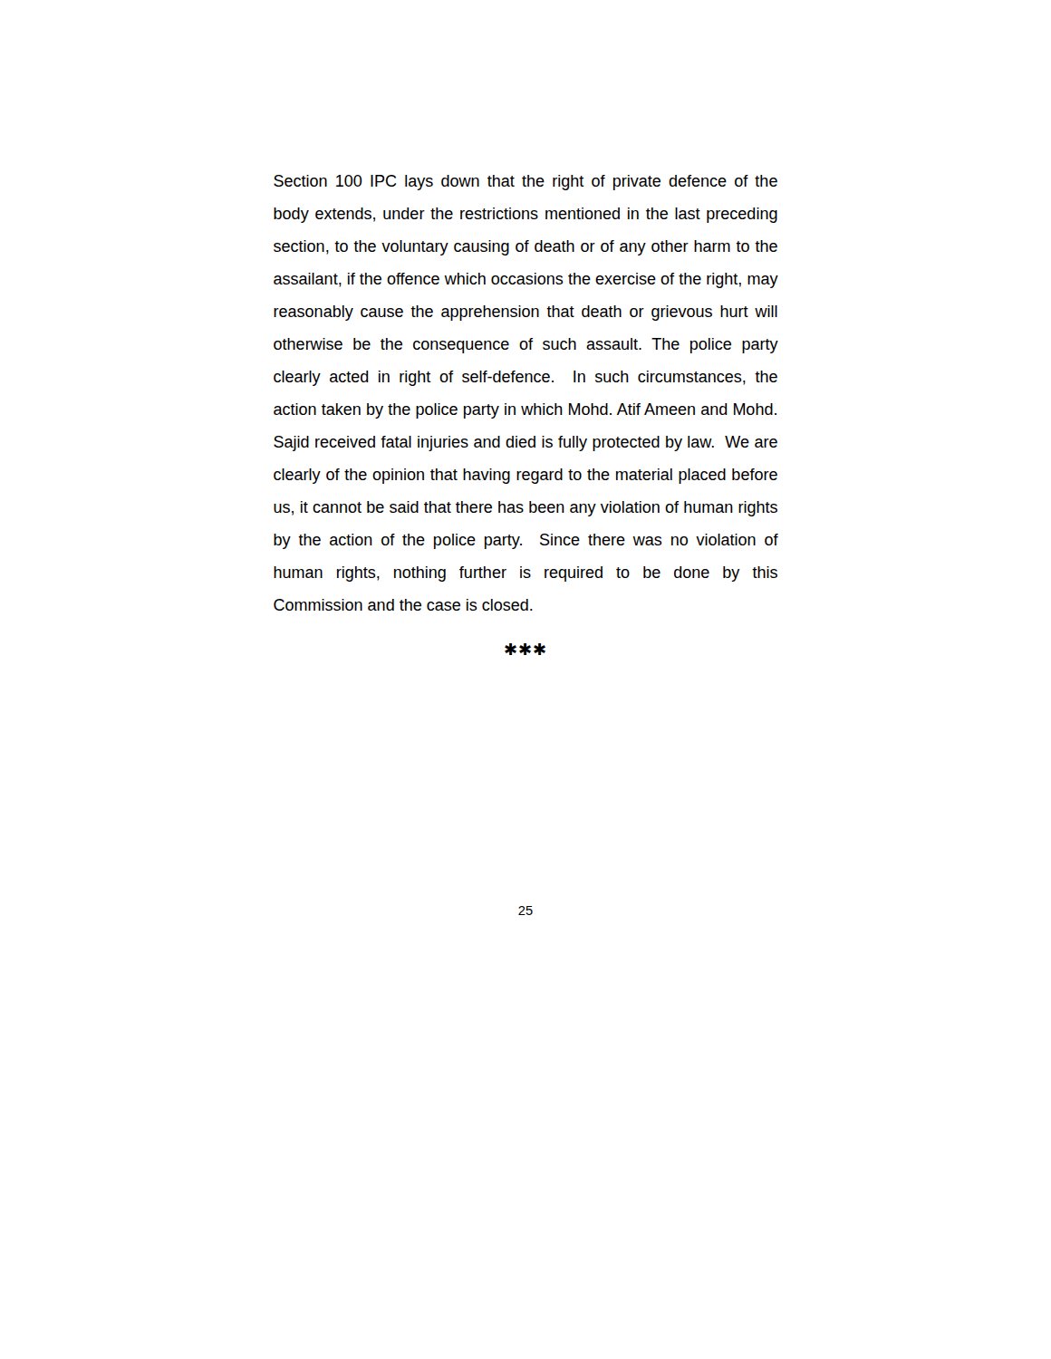Section 100 IPC lays down that the right of private defence of the body extends, under the restrictions mentioned in the last preceding section, to the voluntary causing of death or of any other harm to the assailant, if the offence which occasions the exercise of the right, may reasonably cause the apprehension that death or grievous hurt will otherwise be the consequence of such assault. The police party clearly acted in right of self-defence. In such circumstances, the action taken by the police party in which Mohd. Atif Ameen and Mohd. Sajid received fatal injuries and died is fully protected by law. We are clearly of the opinion that having regard to the material placed before us, it cannot be said that there has been any violation of human rights by the action of the police party. Since there was no violation of human rights, nothing further is required to be done by this Commission and the case is closed.
✱✱✱
25